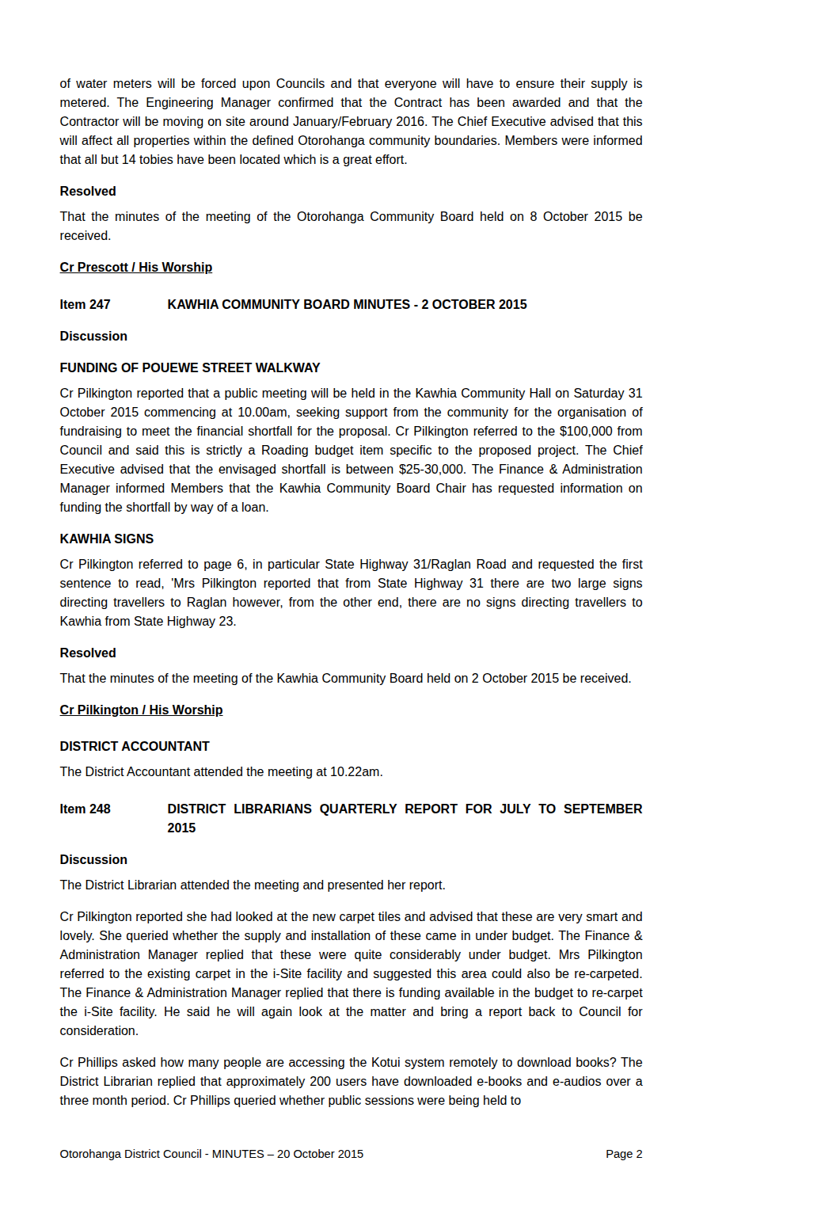of water meters will be forced upon Councils and that everyone will have to ensure their supply is metered. The Engineering Manager confirmed that the Contract has been awarded and that the Contractor will be moving on site around January/February 2016. The Chief Executive advised that this will affect all properties within the defined Otorohanga community boundaries. Members were informed that all but 14 tobies have been located which is a great effort.
Resolved
That the minutes of the meeting of the Otorohanga Community Board held on 8 October 2015 be received.
Cr Prescott / His Worship
Item 247 KAWHIA COMMUNITY BOARD MINUTES - 2 OCTOBER 2015
Discussion
FUNDING OF POUEWE STREET WALKWAY
Cr Pilkington reported that a public meeting will be held in the Kawhia Community Hall on Saturday 31 October 2015 commencing at 10.00am, seeking support from the community for the organisation of fundraising to meet the financial shortfall for the proposal. Cr Pilkington referred to the $100,000 from Council and said this is strictly a Roading budget item specific to the proposed project. The Chief Executive advised that the envisaged shortfall is between $25-30,000. The Finance & Administration Manager informed Members that the Kawhia Community Board Chair has requested information on funding the shortfall by way of a loan.
KAWHIA SIGNS
Cr Pilkington referred to page 6, in particular State Highway 31/Raglan Road and requested the first sentence to read, 'Mrs Pilkington reported that from State Highway 31 there are two large signs directing travellers to Raglan however, from the other end, there are no signs directing travellers to Kawhia from State Highway 23.
Resolved
That the minutes of the meeting of the Kawhia Community Board held on 2 October 2015 be received.
Cr Pilkington / His Worship
DISTRICT ACCOUNTANT
The District Accountant attended the meeting at 10.22am.
Item 248 DISTRICT LIBRARIANS QUARTERLY REPORT FOR JULY TO SEPTEMBER 2015
Discussion
The District Librarian attended the meeting and presented her report.
Cr Pilkington reported she had looked at the new carpet tiles and advised that these are very smart and lovely. She queried whether the supply and installation of these came in under budget. The Finance & Administration Manager replied that these were quite considerably under budget. Mrs Pilkington referred to the existing carpet in the i-Site facility and suggested this area could also be re-carpeted. The Finance & Administration Manager replied that there is funding available in the budget to re-carpet the i-Site facility. He said he will again look at the matter and bring a report back to Council for consideration.
Cr Phillips asked how many people are accessing the Kotui system remotely to download books? The District Librarian replied that approximately 200 users have downloaded e-books and e-audios over a three month period. Cr Phillips queried whether public sessions were being held to
Otorohanga District Council - MINUTES – 20 October 2015 Page 2